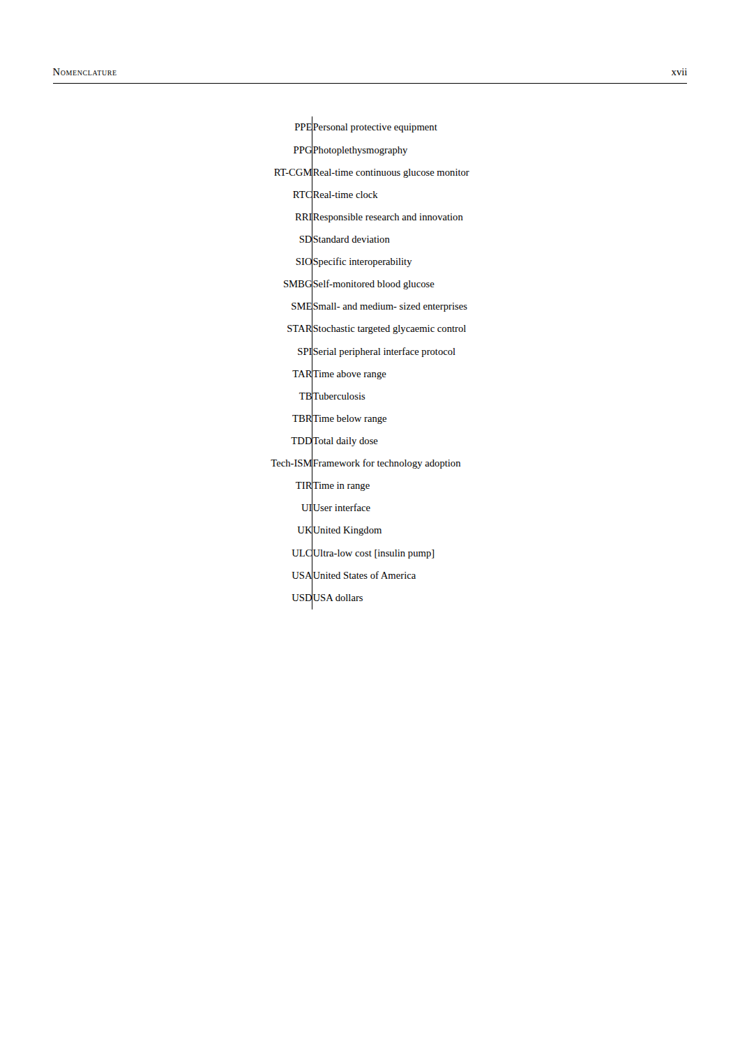Nomenclature xvii
| PPE | Personal protective equipment |
| PPG | Photoplethysmography |
| RT-CGM | Real-time continuous glucose monitor |
| RTC | Real-time clock |
| RRI | Responsible research and innovation |
| SD | Standard deviation |
| SIO | Specific interoperability |
| SMBG | Self-monitored blood glucose |
| SME | Small- and medium- sized enterprises |
| STAR | Stochastic targeted glycaemic control |
| SPI | Serial peripheral interface protocol |
| TAR | Time above range |
| TB | Tuberculosis |
| TBR | Time below range |
| TDD | Total daily dose |
| Tech-ISM | Framework for technology adoption |
| TIR | Time in range |
| UI | User interface |
| UK | United Kingdom |
| ULC | Ultra-low cost [insulin pump] |
| USA | United States of America |
| USD | USA dollars |